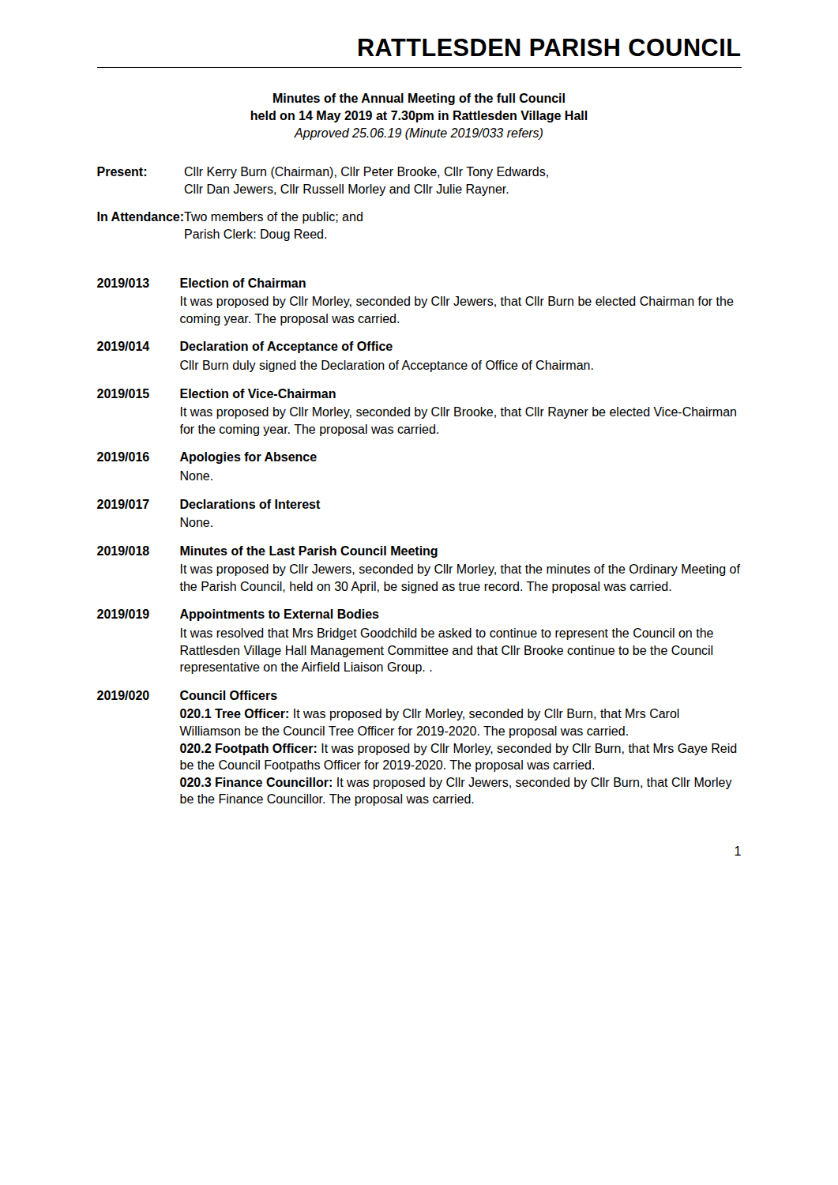RATTLESDEN PARISH COUNCIL
Minutes of the Annual Meeting of the full Council
held on 14 May 2019 at 7.30pm in Rattlesden Village Hall
Approved 25.06.19 (Minute 2019/033 refers)
| Present: | Cllr Kerry Burn (Chairman), Cllr Peter Brooke, Cllr Tony Edwards, Cllr Dan Jewers, Cllr Russell Morley and Cllr Julie Rayner. |
| In Attendance: | Two members of the public; and Parish Clerk: Doug Reed. |
| 2019/013 | Election of Chairman It was proposed by Cllr Morley, seconded by Cllr Jewers, that Cllr Burn be elected Chairman for the coming year. The proposal was carried. |
| 2019/014 | Declaration of Acceptance of Office Cllr Burn duly signed the Declaration of Acceptance of Office of Chairman. |
| 2019/015 | Election of Vice-Chairman It was proposed by Cllr Morley, seconded by Cllr Brooke, that Cllr Rayner be elected Vice-Chairman for the coming year. The proposal was carried. |
| 2019/016 | Apologies for Absence None. |
| 2019/017 | Declarations of Interest None. |
| 2019/018 | Minutes of the Last Parish Council Meeting It was proposed by Cllr Jewers, seconded by Cllr Morley, that the minutes of the Ordinary Meeting of the Parish Council, held on 30 April, be signed as true record. The proposal was carried. |
| 2019/019 | Appointments to External Bodies It was resolved that Mrs Bridget Goodchild be asked to continue to represent the Council on the Rattlesden Village Hall Management Committee and that Cllr Brooke continue to be the Council representative on the Airfield Liaison Group. . |
| 2019/020 | Council Officers 020.1 Tree Officer: It was proposed by Cllr Morley, seconded by Cllr Burn, that Mrs Carol Williamson be the Council Tree Officer for 2019-2020. The proposal was carried. 020.2 Footpath Officer: It was proposed by Cllr Morley, seconded by Cllr Burn, that Mrs Gaye Reid be the Council Footpaths Officer for 2019-2020. The proposal was carried. 020.3 Finance Councillor: It was proposed by Cllr Jewers, seconded by Cllr Burn, that Cllr Morley be the Finance Councillor. The proposal was carried. |
1